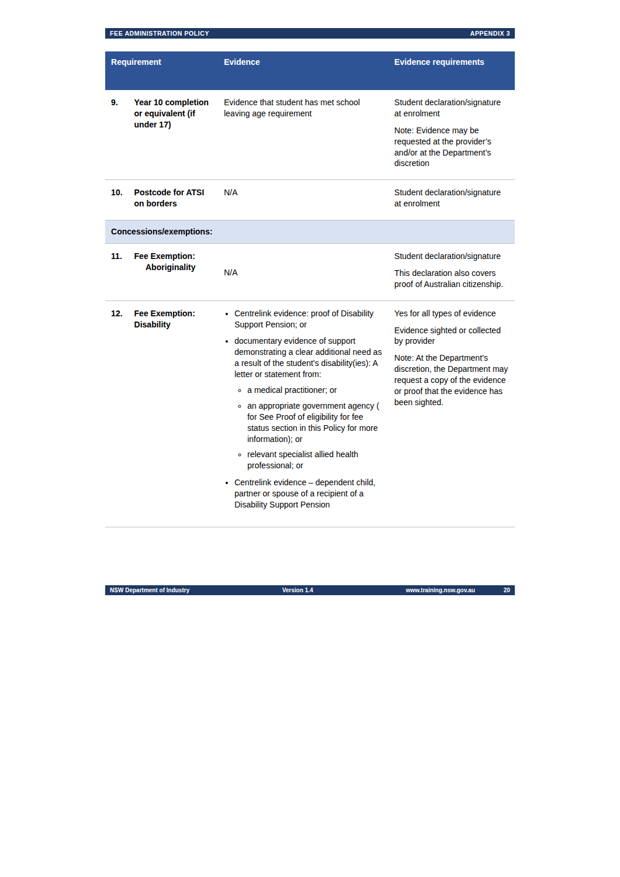Fee Administration Policy Appendix 3
| Requirement | Evidence | Evidence requirements |
| --- | --- | --- |
| 9. | Year 10 completion or equivalent (if under 17) | Evidence that student has met school leaving age requirement | Student declaration/signature at enrolment Note: Evidence may be requested at the provider’s and/or at the Department’s discretion |
| 10. | Postcode for ATSI on borders | N/A | Student declaration/signature at enrolment |
| Concessions/exemptions: |
| 11. | Fee Exemption: Aboriginality | N/A | Student declaration/signature This declaration also covers proof of Australian citizenship. |
| 12. | Fee Exemption: Disability | Centrelink evidence: proof of Disability Support Pension; or documentary evidence of support demonstrating a clear additional need as a result of the student’s disability(ies): A letter or statement from: a medical practitioner; or an appropriate government agency ( for See Proof of eligibility for fee status section in this Policy for more information); or relevant specialist allied health professional; or Centrelink evidence – dependent child, partner or spouse of a recipient of a Disability Support Pension | Yes for all types of evidence Evidence sighted or collected by provider Note: At the Department’s discretion, the Department may request a copy of the evidence or proof that the evidence has been sighted. |
NSW Department of Industry Version 1.4 www.training.nsw.gov.au 20